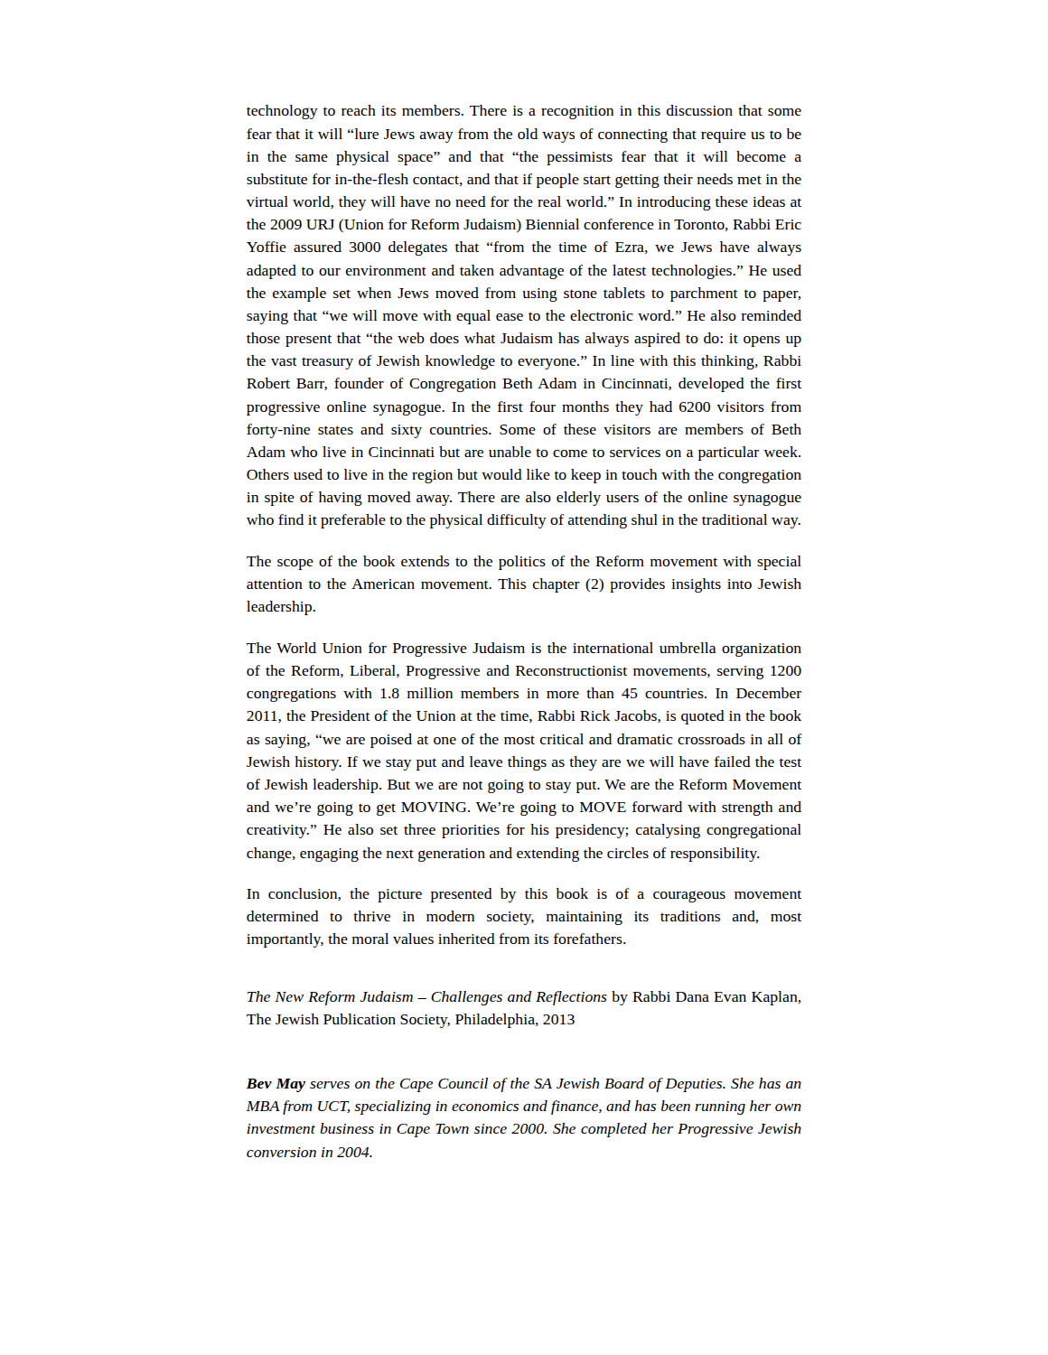technology to reach its members. There is a recognition in this discussion that some fear that it will “lure Jews away from the old ways of connecting that require us to be in the same physical space” and that “the pessimists fear that it will become a substitute for in-the-flesh contact, and that if people start getting their needs met in the virtual world, they will have no need for the real world.” In introducing these ideas at the 2009 URJ (Union for Reform Judaism) Biennial conference in Toronto, Rabbi Eric Yoffie assured 3000 delegates that “from the time of Ezra, we Jews have always adapted to our environment and taken advantage of the latest technologies.” He used the example set when Jews moved from using stone tablets to parchment to paper, saying that “we will move with equal ease to the electronic word.” He also reminded those present that “the web does what Judaism has always aspired to do: it opens up the vast treasury of Jewish knowledge to everyone.” In line with this thinking, Rabbi Robert Barr, founder of Congregation Beth Adam in Cincinnati, developed the first progressive online synagogue. In the first four months they had 6200 visitors from forty-nine states and sixty countries. Some of these visitors are members of Beth Adam who live in Cincinnati but are unable to come to services on a particular week. Others used to live in the region but would like to keep in touch with the congregation in spite of having moved away. There are also elderly users of the online synagogue who find it preferable to the physical difficulty of attending shul in the traditional way.
The scope of the book extends to the politics of the Reform movement with special attention to the American movement. This chapter (2) provides insights into Jewish leadership.
The World Union for Progressive Judaism is the international umbrella organization of the Reform, Liberal, Progressive and Reconstructionist movements, serving 1200 congregations with 1.8 million members in more than 45 countries. In December 2011, the President of the Union at the time, Rabbi Rick Jacobs, is quoted in the book as saying, “we are poised at one of the most critical and dramatic crossroads in all of Jewish history. If we stay put and leave things as they are we will have failed the test of Jewish leadership. But we are not going to stay put. We are the Reform Movement and we’re going to get MOVING. We’re going to MOVE forward with strength and creativity.” He also set three priorities for his presidency; catalysing congregational change, engaging the next generation and extending the circles of responsibility.
In conclusion, the picture presented by this book is of a courageous movement determined to thrive in modern society, maintaining its traditions and, most importantly, the moral values inherited from its forefathers.
The New Reform Judaism – Challenges and Reflections by Rabbi Dana Evan Kaplan, The Jewish Publication Society, Philadelphia, 2013
Bev May serves on the Cape Council of the SA Jewish Board of Deputies. She has an MBA from UCT, specializing in economics and finance, and has been running her own investment business in Cape Town since 2000. She completed her Progressive Jewish conversion in 2004.